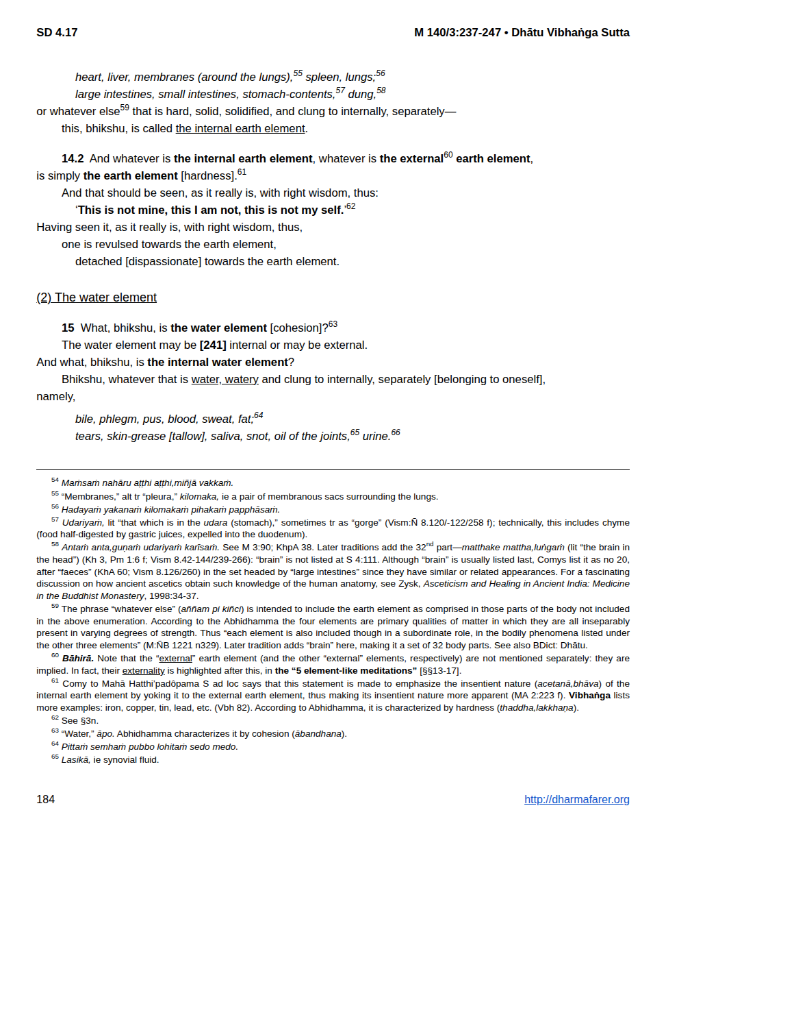SD 4.17
M 140/3:237-247 • Dhātu Vibhaṅga Sutta
heart, liver, membranes (around the lungs),55 spleen, lungs;56
large intestines, small intestines, stomach-contents,57 dung,58
or whatever else59 that is hard, solid, solidified, and clung to internally, separately—
this, bhikshu, is called the internal earth element.
14.2 And whatever is the internal earth element, whatever is the external60 earth element,
is simply the earth element [hardness].61
And that should be seen, as it really is, with right wisdom, thus:
‘This is not mine, this I am not, this is not my self.’62
Having seen it, as it really is, with right wisdom, thus,
one is revulsed towards the earth element,
detached [dispassionate] towards the earth element.
(2) The water element
15 What, bhikshu, is the water element [cohesion]?63
The water element may be [241] internal or may be external.
And what, bhikshu, is the internal water element?
Bhikshu, whatever that is water, watery and clung to internally, separately [belonging to oneself],
namely,
bile, phlegm, pus, blood, sweat, fat;64
tears, skin-grease [tallow], saliva, snot, oil of the joints,65 urine.66
54 Maṁsaṁ nahāru aṭṭhi aṭṭhi,miñjā vakkaṁ.
55 “Membranes,” alt tr “pleura,” kilomaka, ie a pair of membranous sacs surrounding the lungs.
56 Hadayaṁ yakanaṁ kilomakaṁ pihakaṁ papphāsaṁ.
57 Udariyaṁ, lit “that which is in the udara (stomach),” sometimes tr as “gorge” (Vism:Ñ 8.120/-122/258 f); technically, this includes chyme (food half-digested by gastric juices, expelled into the duodenum).
58 Antaṁ anta,guṇaṁ udariyaṁ karīsaṁ. See M 3:90; KhpA 38. Later traditions add the 32nd part—matthake mattha,luṅgaṁ (lit “the brain in the head”) (Kh 3, Pm 1:6 f; Vism 8.42-144/239-266): “brain” is not listed at S 4:111. Although “brain” is usually listed last, Comys list it as no 20, after “faeces” (KhA 60; Vism 8.126/260) in the set headed by “large intestines” since they have similar or related appearances. For a fascinating discussion on how ancient ascetics obtain such knowledge of the human anatomy, see Zysk, Asceticism and Healing in Ancient India: Medicine in the Buddhist Monastery, 1998:34-37.
59 The phrase “whatever else” (aññam pi kiñci) is intended to include the earth element as comprised in those parts of the body not included in the above enumeration. According to the Abhidhamma the four elements are primary qualities of matter in which they are all inseparably present in varying degrees of strength. Thus “each element is also included though in a subordinate role, in the bodily phenomena listed under the other three elements” (M:ÑB 1221 n329). Later tradition adds “brain” here, making it a set of 32 body parts. See also BDict: Dhātu.
60 Bāhirā. Note that the “external” earth element (and the other “external” elements, respectively) are not mentioned separately: they are implied. In fact, their externality is highlighted after this, in the “5 element-like meditations” [§§13-17].
61 Comy to Mahā Hatthi’padôpama S ad loc says that this statement is made to emphasize the insentient nature (acetanā,bhāva) of the internal earth element by yoking it to the external earth element, thus making its insentient nature more apparent (MA 2:223 f). Vibhaṅga lists more examples: iron, copper, tin, lead, etc. (Vbh 82). According to Abhidhamma, it is characterized by hardness (thaddha,lakkhaṇa).
62 See §3n.
63 “Water,” āpo. Abhidhamma characterizes it by cohesion (ābandhana).
64 Pittaṁ semhaṁ pubbo lohitaṁ sedo medo.
65 Lasikā, ie synovial fluid.
184
http://dharmafarer.org